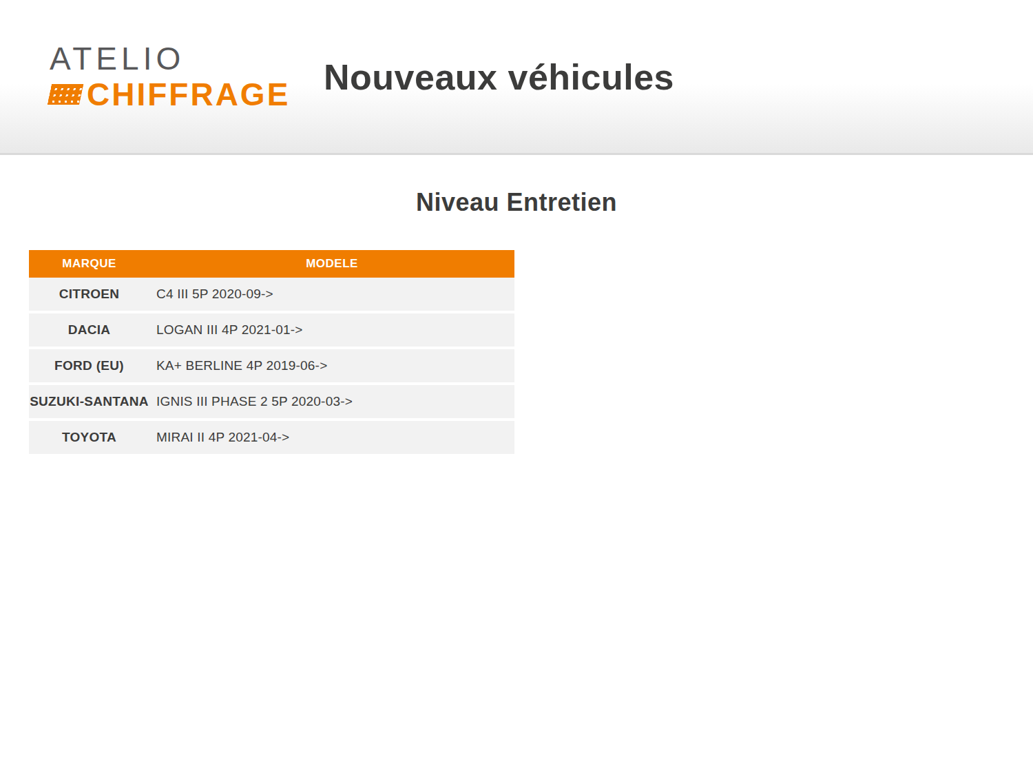ATELIO
CHIFFRAGE
Nouveaux véhicules
Niveau Entretien
| MARQUE | MODELE |
| --- | --- |
| CITROEN | C4 III 5P 2020-09-> |
| DACIA | LOGAN III 4P 2021-01-> |
| FORD (EU) | KA+ BERLINE 4P 2019-06-> |
| SUZUKI-SANTANA | IGNIS III PHASE 2 5P 2020-03-> |
| TOYOTA | MIRAI II 4P 2021-04-> |